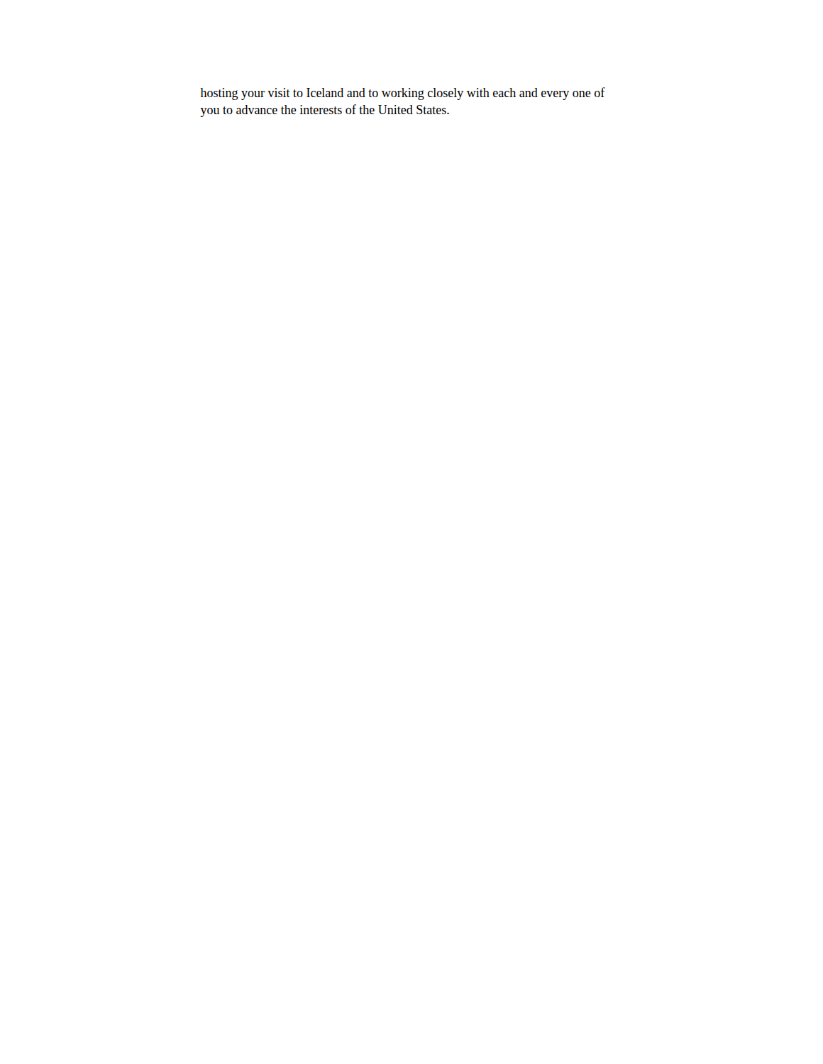hosting your visit to Iceland and to working closely with each and every one of you to advance the interests of the United States.